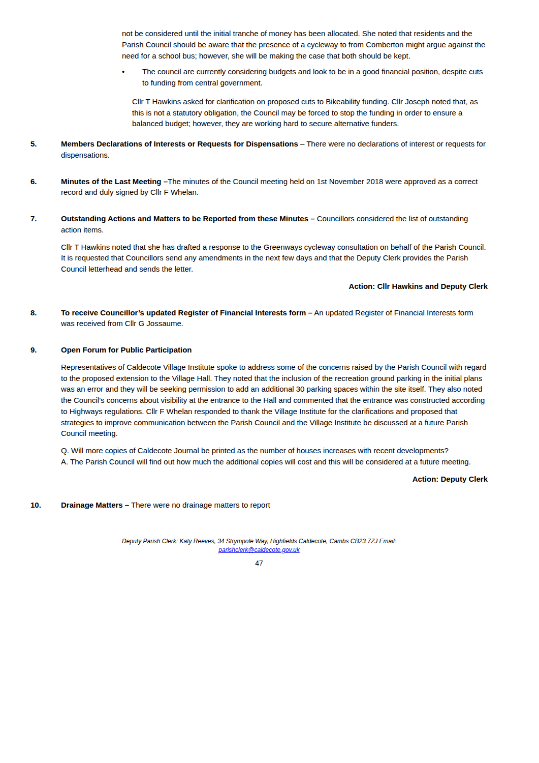not be considered until the initial tranche of money has been allocated. She noted that residents and the Parish Council should be aware that the presence of a cycleway to from Comberton might argue against the need for a school bus; however, she will be making the case that both should be kept.
The council are currently considering budgets and look to be in a good financial position, despite cuts to funding from central government.
Cllr T Hawkins asked for clarification on proposed cuts to Bikeability funding. Cllr Joseph noted that, as this is not a statutory obligation, the Council may be forced to stop the funding in order to ensure a balanced budget; however, they are working hard to secure alternative funders.
5.
Members Declarations of Interests or Requests for Dispensations – There were no declarations of interest or requests for dispensations.
6.
Minutes of the Last Meeting –The minutes of the Council meeting held on 1st November 2018 were approved as a correct record and duly signed by Cllr F Whelan.
7.
Outstanding Actions and Matters to be Reported from these Minutes – Councillors considered the list of outstanding action items.
Cllr T Hawkins noted that she has drafted a response to the Greenways cycleway consultation on behalf of the Parish Council. It is requested that Councillors send any amendments in the next few days and that the Deputy Clerk provides the Parish Council letterhead and sends the letter.
Action: Cllr Hawkins and Deputy Clerk
8.
To receive Councillor’s updated Register of Financial Interests form – An updated Register of Financial Interests form was received from Cllr G Jossaume.
9.
Open Forum for Public Participation
Representatives of Caldecote Village Institute spoke to address some of the concerns raised by the Parish Council with regard to the proposed extension to the Village Hall. They noted that the inclusion of the recreation ground parking in the initial plans was an error and they will be seeking permission to add an additional 30 parking spaces within the site itself. They also noted the Council’s concerns about visibility at the entrance to the Hall and commented that the entrance was constructed according to Highways regulations. Cllr F Whelan responded to thank the Village Institute for the clarifications and proposed that strategies to improve communication between the Parish Council and the Village Institute be discussed at a future Parish Council meeting.
Q. Will more copies of Caldecote Journal be printed as the number of houses increases with recent developments?
A. The Parish Council will find out how much the additional copies will cost and this will be considered at a future meeting.
Action: Deputy Clerk
10.
Drainage Matters – There were no drainage matters to report
Deputy Parish Clerk: Katy Reeves, 34 Strympole Way, Highfields Caldecote, Cambs CB23 7ZJ Email:
parishclerk@caldecote.gov.uk
47